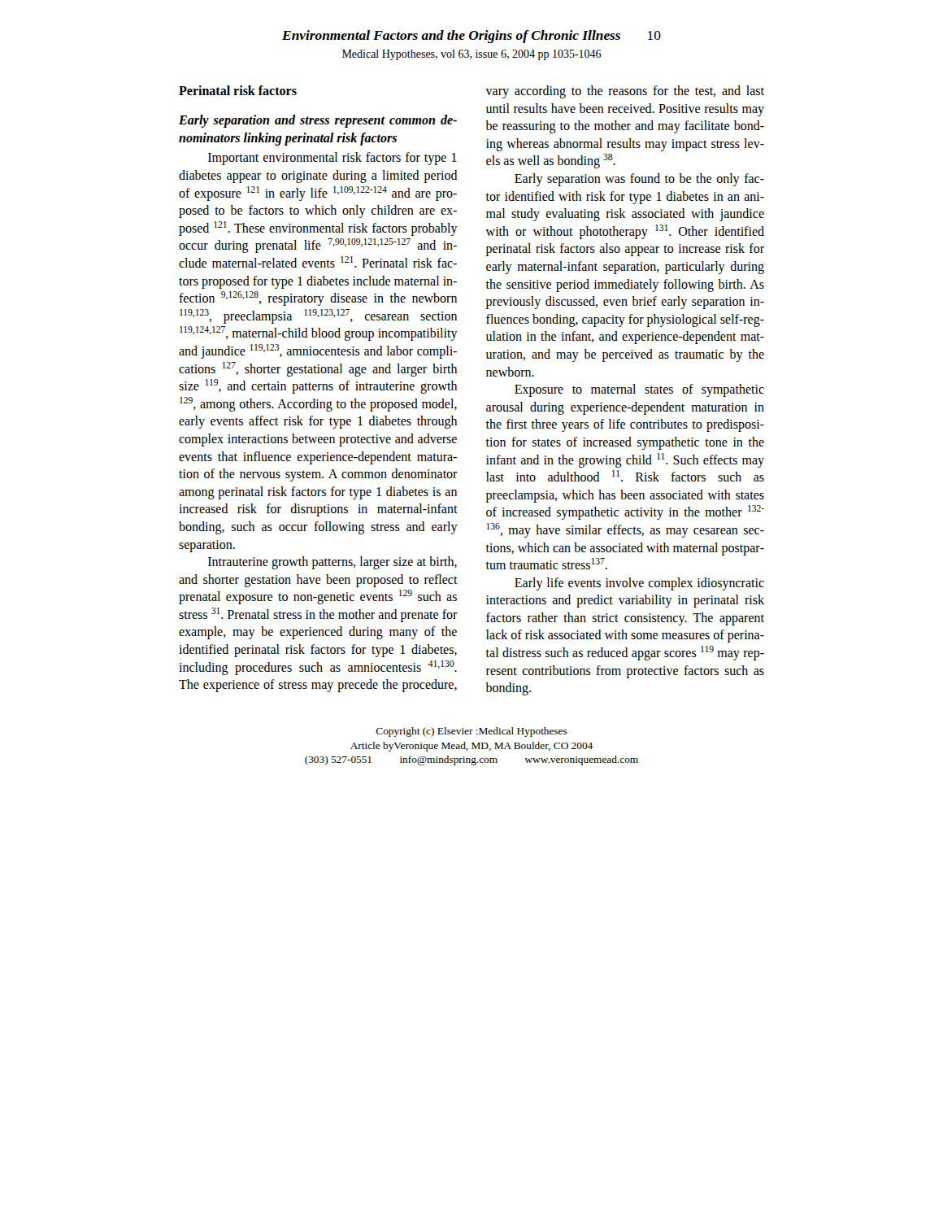Environmental Factors and the Origins of Chronic Illness
10
Medical Hypotheses, vol 63, issue 6, 2004 pp 1035-1046
Perinatal risk factors
Early separation and stress represent common denominators linking perinatal risk factors
Important environmental risk factors for type 1 diabetes appear to originate during a limited period of exposure 121 in early life 1,109,122-124 and are proposed to be factors to which only children are exposed 121. These environmental risk factors probably occur during prenatal life 7,90,109,121,125-127 and include maternal-related events 121. Perinatal risk factors proposed for type 1 diabetes include maternal infection 9,126,128, respiratory disease in the newborn 119,123, preeclampsia 119,123,127, cesarean section 119,124,127, maternal-child blood group incompatibility and jaundice 119,123, amniocentesis and labor complications 127, shorter gestational age and larger birth size 119, and certain patterns of intrauterine growth 129, among others. According to the proposed model, early events affect risk for type 1 diabetes through complex interactions between protective and adverse events that influence experience-dependent maturation of the nervous system. A common denominator among perinatal risk factors for type 1 diabetes is an increased risk for disruptions in maternal-infant bonding, such as occur following stress and early separation.
Intrauterine growth patterns, larger size at birth, and shorter gestation have been proposed to reflect prenatal exposure to non-genetic events 129 such as stress 31. Prenatal stress in the mother and prenate for example, may be experienced during many of the identified perinatal risk factors for type 1 diabetes, including procedures such as amniocentesis 41,130. The experience of stress may precede the procedure, vary according to the reasons for the test, and last until results have been received. Positive results may be reassuring to the mother and may facilitate bonding whereas abnormal results may impact stress levels as well as bonding 38.
Early separation was found to be the only factor identified with risk for type 1 diabetes in an animal study evaluating risk associated with jaundice with or without phototherapy 131. Other identified perinatal risk factors also appear to increase risk for early maternal-infant separation, particularly during the sensitive period immediately following birth. As previously discussed, even brief early separation influences bonding, capacity for physiological self-regulation in the infant, and experience-dependent maturation, and may be perceived as traumatic by the newborn.
Exposure to maternal states of sympathetic arousal during experience-dependent maturation in the first three years of life contributes to predisposition for states of increased sympathetic tone in the infant and in the growing child 11. Such effects may last into adulthood 11. Risk factors such as preeclampsia, which has been associated with states of increased sympathetic activity in the mother 132-136, may have similar effects, as may cesarean sections, which can be associated with maternal postpartum traumatic stress137.
Early life events involve complex idiosyncratic interactions and predict variability in perinatal risk factors rather than strict consistency. The apparent lack of risk associated with some measures of perinatal distress such as reduced apgar scores 119 may represent contributions from protective factors such as bonding.
Copyright (c) Elsevier :Medical Hypotheses
Article byVeronique Mead, MD, MA Boulder, CO 2004
(303) 527-0551 info@mindspring.com www.veroniquemead.com